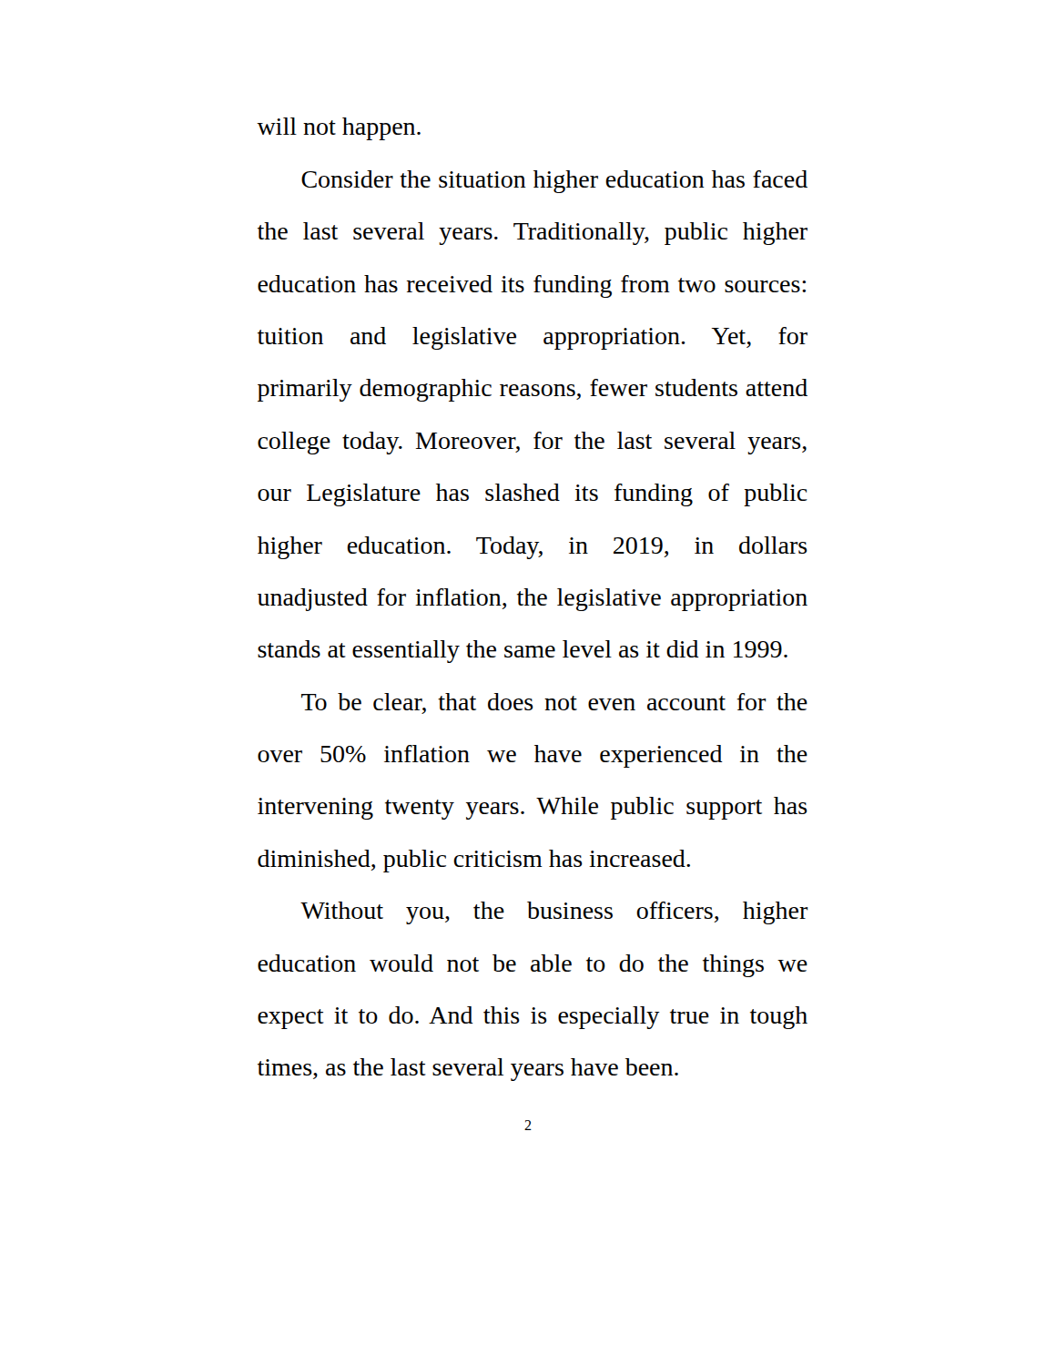will not happen.
Consider the situation higher education has faced the last several years. Traditionally, public higher education has received its funding from two sources: tuition and legislative appropriation. Yet, for primarily demographic reasons, fewer students attend college today. Moreover, for the last several years, our Legislature has slashed its funding of public higher education. Today, in 2019, in dollars unadjusted for inflation, the legislative appropriation stands at essentially the same level as it did in 1999.
To be clear, that does not even account for the over 50% inflation we have experienced in the intervening twenty years. While public support has diminished, public criticism has increased.
Without you, the business officers, higher education would not be able to do the things we expect it to do. And this is especially true in tough times, as the last several years have been.
2